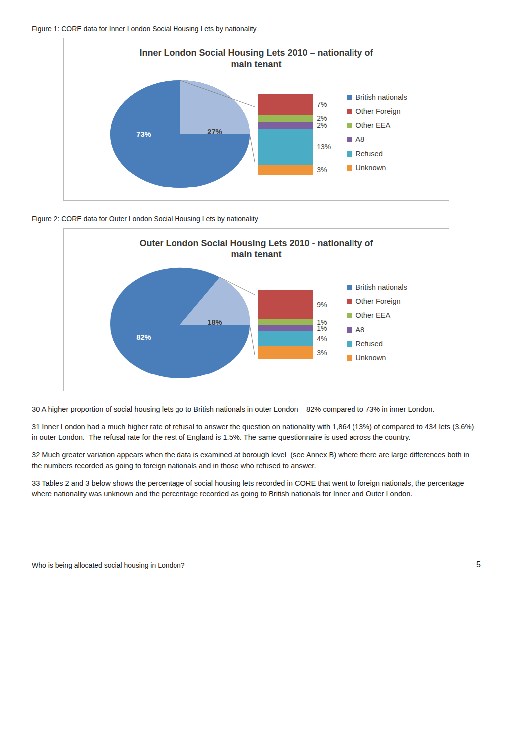Figure 1: CORE data for Inner London Social Housing Lets by nationality
Inner London Social Housing Lets 2010 – nationality of
main tenant
73%
27%
7%
2%
2%
13%
3%
British nationals
Other Foreign
Other EEA
A8
Refused
Unknown
Figure 2: CORE data for Outer London Social Housing Lets by nationality
Outer London Social Housing Lets 2010 - nationality of
main tenant
82%
18%
9%
1%
1%
4%
3%
British nationals
Other Foreign
Other EEA
A8
Refused
Unknown
30 A higher proportion of social housing lets go to British nationals in outer London – 82% compared to 73% in inner London.
31 Inner London had a much higher rate of refusal to answer the question on nationality with 1,864 (13%) of compared to 434 lets (3.6%) in outer London. The refusal rate for the rest of England is 1.5%. The same questionnaire is used across the country.
32 Much greater variation appears when the data is examined at borough level (see Annex B) where there are large differences both in the numbers recorded as going to foreign nationals and in those who refused to answer.
33 Tables 2 and 3 below shows the percentage of social housing lets recorded in CORE that went to foreign nationals, the percentage where nationality was unknown and the percentage recorded as going to British nationals for Inner and Outer London.
Who is being allocated social housing in London?
5